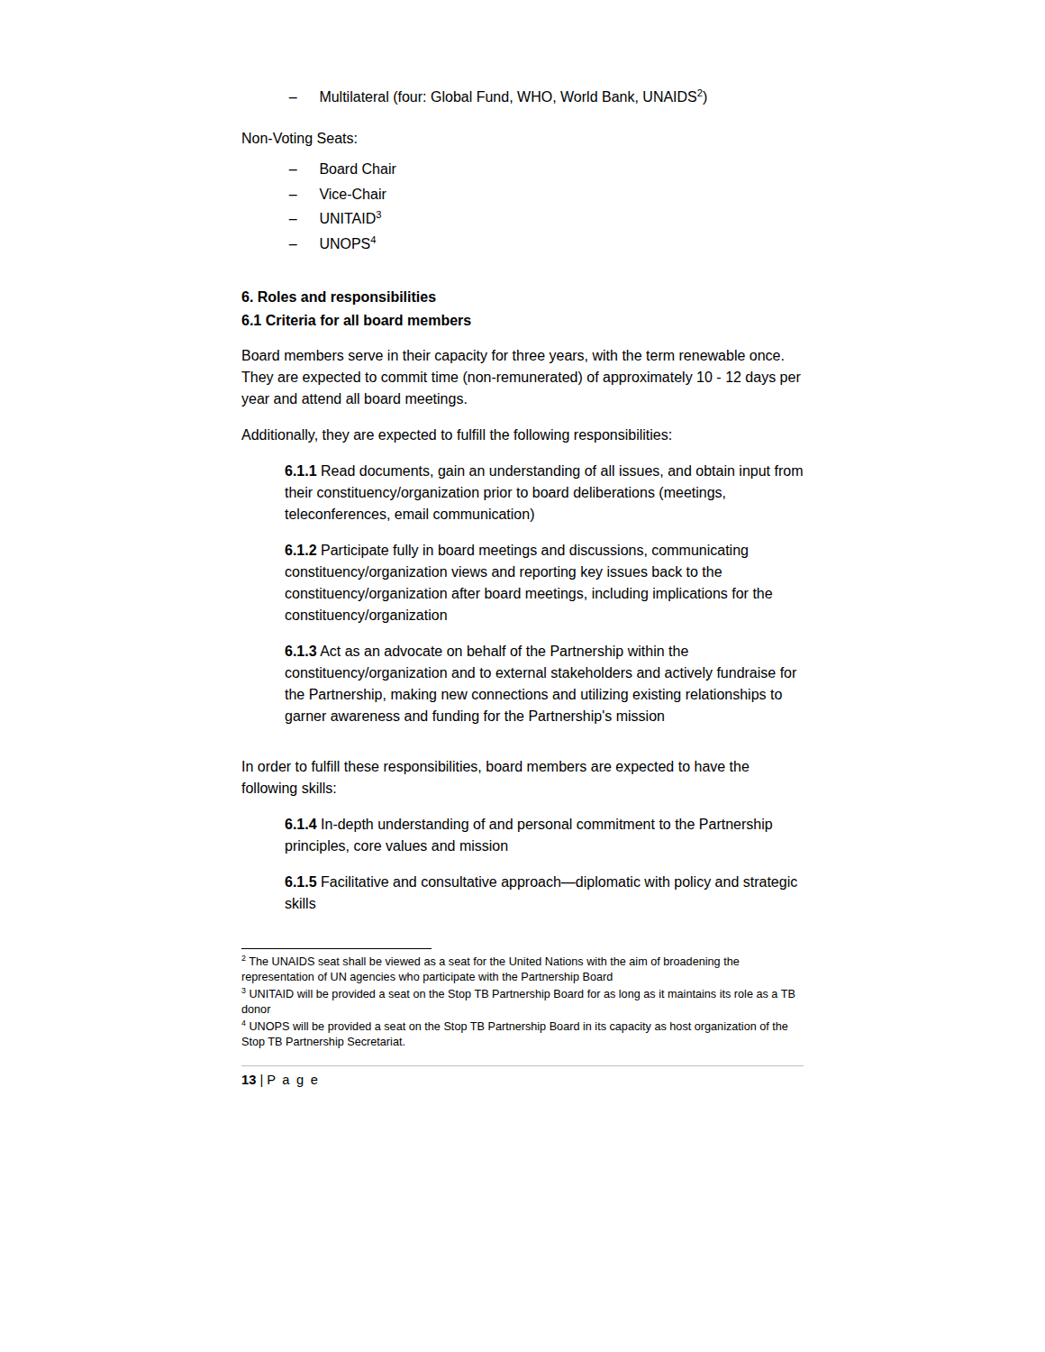Multilateral (four: Global Fund, WHO, World Bank, UNAIDS2)
Non-Voting Seats:
Board Chair
Vice-Chair
UNITAID3
UNOPS4
6. Roles and responsibilities
6.1 Criteria for all board members
Board members serve in their capacity for three years, with the term renewable once. They are expected to commit time (non-remunerated) of approximately 10 - 12 days per year and attend all board meetings.
Additionally, they are expected to fulfill the following responsibilities:
6.1.1 Read documents, gain an understanding of all issues, and obtain input from their constituency/organization prior to board deliberations (meetings, teleconferences, email communication)
6.1.2 Participate fully in board meetings and discussions, communicating constituency/organization views and reporting key issues back to the constituency/organization after board meetings, including implications for the constituency/organization
6.1.3 Act as an advocate on behalf of the Partnership within the constituency/organization and to external stakeholders and actively fundraise for the Partnership, making new connections and utilizing existing relationships to garner awareness and funding for the Partnership's mission
In order to fulfill these responsibilities, board members are expected to have the following skills:
6.1.4 In-depth understanding of and personal commitment to the Partnership principles, core values and mission
6.1.5 Facilitative and consultative approach—diplomatic with policy and strategic skills
2 The UNAIDS seat shall be viewed as a seat for the United Nations with the aim of broadening the representation of UN agencies who participate with the Partnership Board
3 UNITAID will be provided a seat on the Stop TB Partnership Board for as long as it maintains its role as a TB donor
4 UNOPS will be provided a seat on the Stop TB Partnership Board in its capacity as host organization of the Stop TB Partnership Secretariat.
13 | P a g e